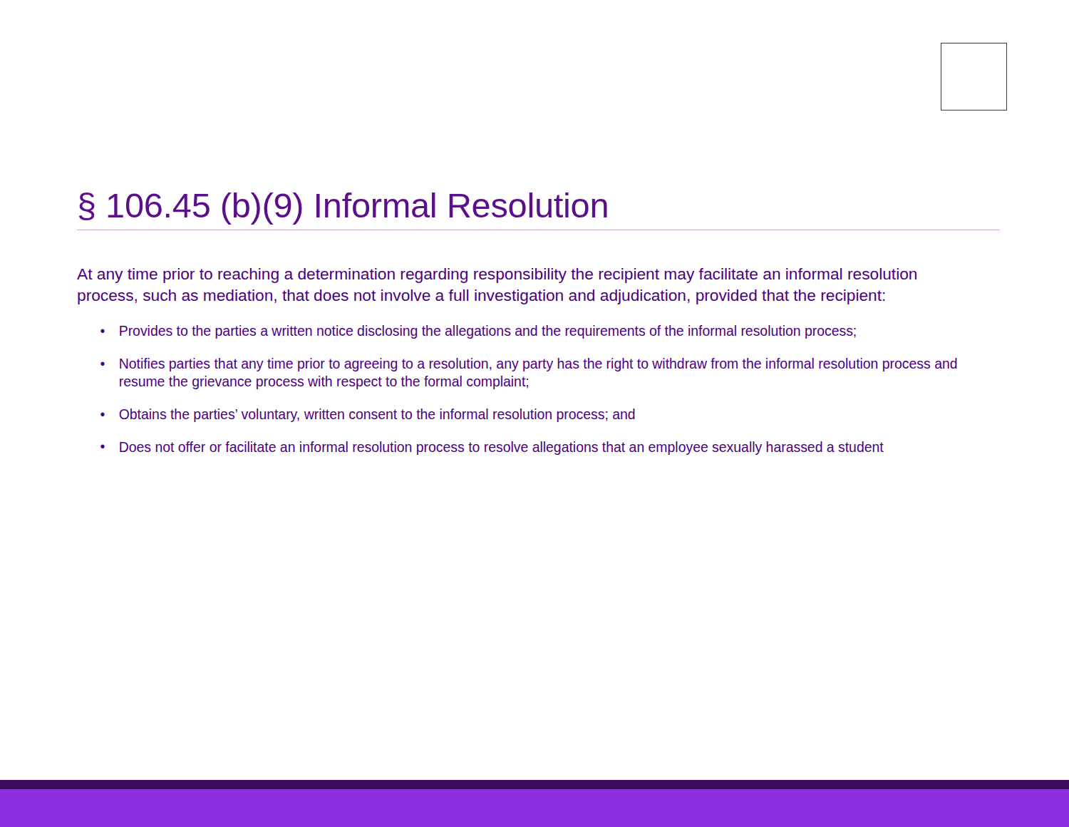§ 106.45 (b)(9) Informal Resolution
At any time prior to reaching a determination regarding responsibility the recipient may facilitate an informal resolution process, such as mediation, that does not involve a full investigation and adjudication, provided that the recipient:
Provides to the parties a written notice disclosing the allegations and the requirements of the informal resolution process;
Notifies parties that any time prior to agreeing to a resolution, any party has the right to withdraw from the informal resolution process and resume the grievance process with respect to the formal complaint;
Obtains the parties’ voluntary, written consent to the informal resolution process; and
Does not offer or facilitate an informal resolution process to resolve allegations that an employee sexually harassed a student